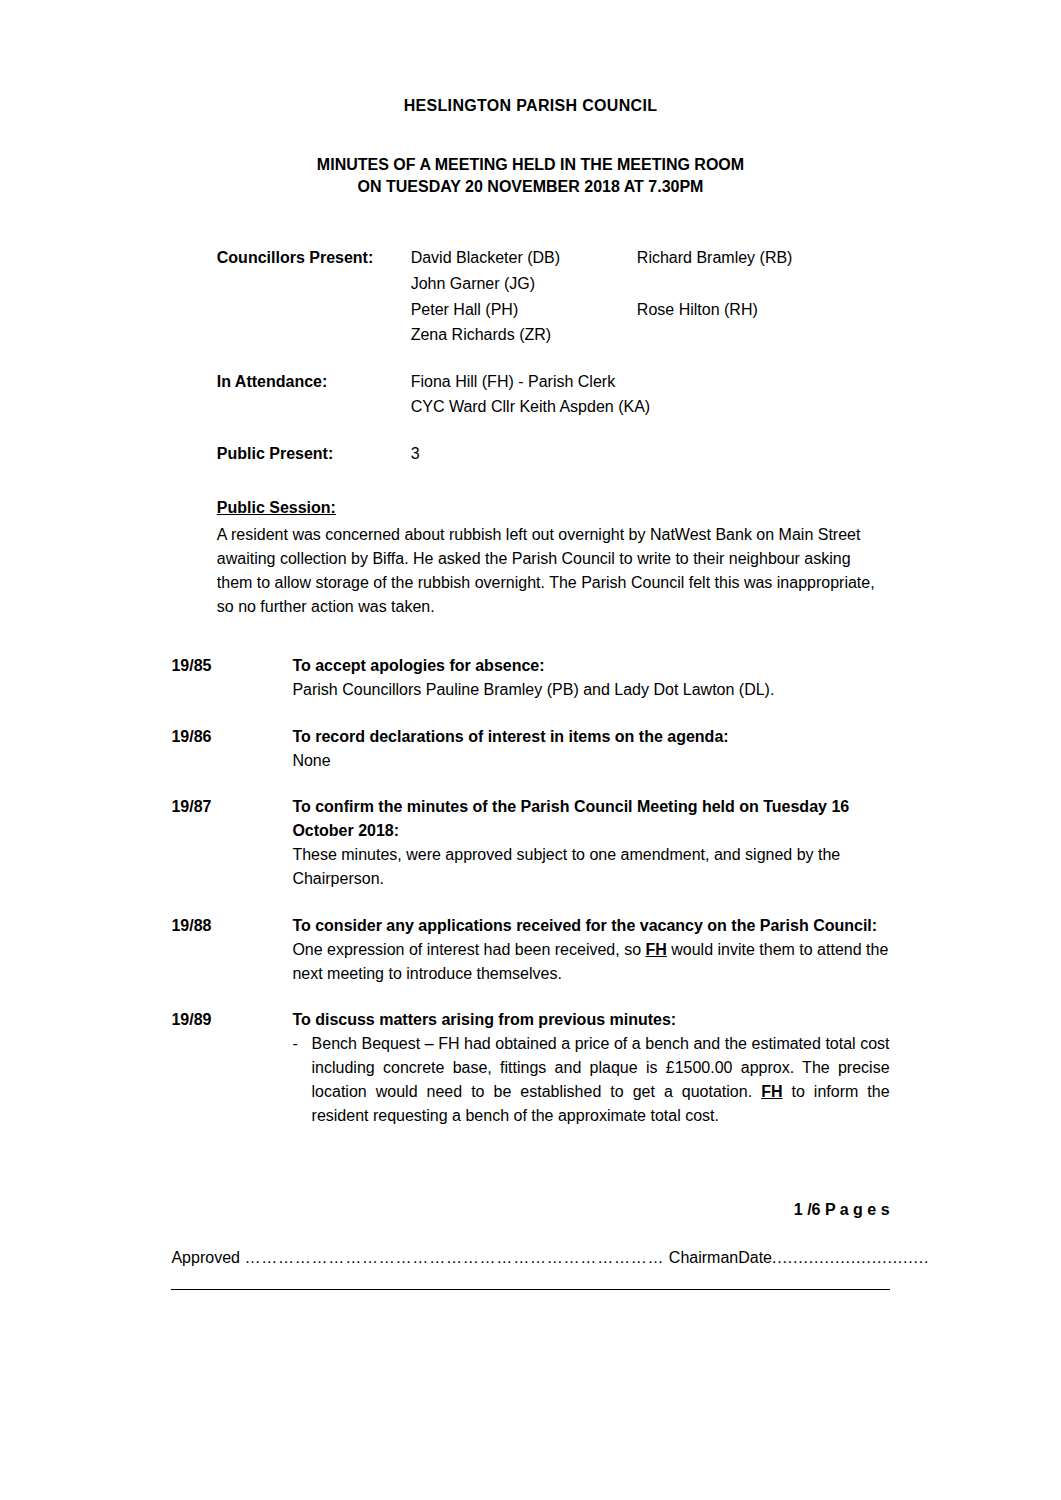HESLINGTON PARISH COUNCIL
MINUTES OF A MEETING HELD IN THE MEETING ROOM
ON TUESDAY 20 NOVEMBER 2018 AT 7.30PM
| Councillors Present: | David Blacketer (DB) | Richard Bramley (RB) |
| | John Garner (JG) | |
| | Peter Hall (PH) | Rose Hilton (RH) |
| | Zena Richards (ZR) | |
| In Attendance: | Fiona Hill (FH) - Parish Clerk |
| | CYC Ward Cllr Keith Aspden (KA) |
| Public Present: | 3 |
Public Session:
A resident was concerned about rubbish left out overnight by NatWest Bank on Main Street awaiting collection by Biffa. He asked the Parish Council to write to their neighbour asking them to allow storage of the rubbish overnight. The Parish Council felt this was inappropriate, so no further action was taken.
| 19/85 | To accept apologies for absence: Parish Councillors Pauline Bramley (PB) and Lady Dot Lawton (DL). |
| 19/86 | To record declarations of interest in items on the agenda: None |
| 19/87 | To confirm the minutes of the Parish Council Meeting held on Tuesday 16 October 2018: These minutes, were approved subject to one amendment, and signed by the Chairperson. |
| 19/88 | To consider any applications received for the vacancy on the Parish Council: One expression of interest had been received, so FH would invite them to attend the next meeting to introduce themselves. |
| 19/89 | To discuss matters arising from previous minutes: Bench Bequest – FH had obtained a price of a bench and the estimated total cost including concrete base, fittings and plaque is £1500.00 approx. The precise location would need to be established to get a quotation. FH to inform the resident requesting a bench of the approximate total cost. |
1 /6 P a g e s
Approved ………………………………………………………………… Chairman
Date..............................